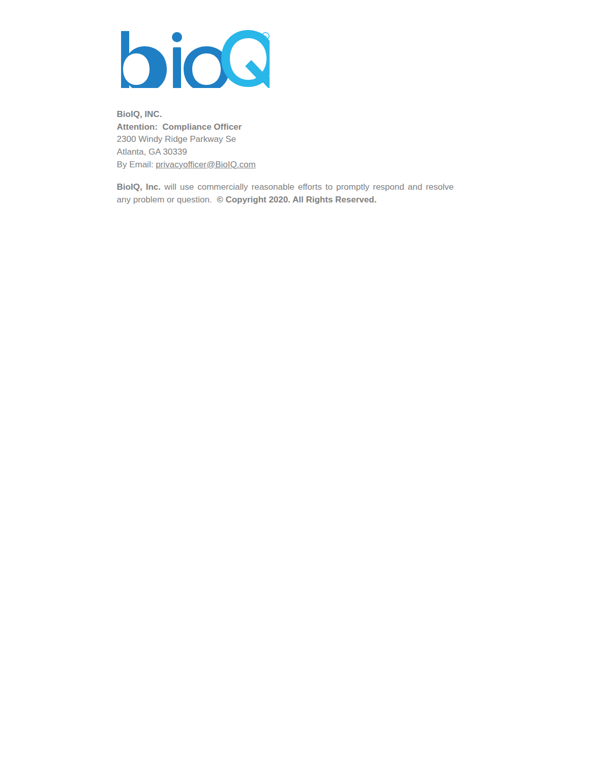bioIQ R
BioIQ, INC. Attention: Compliance Officer 2300 Windy Ridge Parkway Se Atlanta, GA 30339 By Email: privacyofficer@BioIQ.com
BioIQ, Inc. will use commercially reasonable efforts to promptly respond and resolve any problem or question. © Copyright 2020. All Rights Reserved.